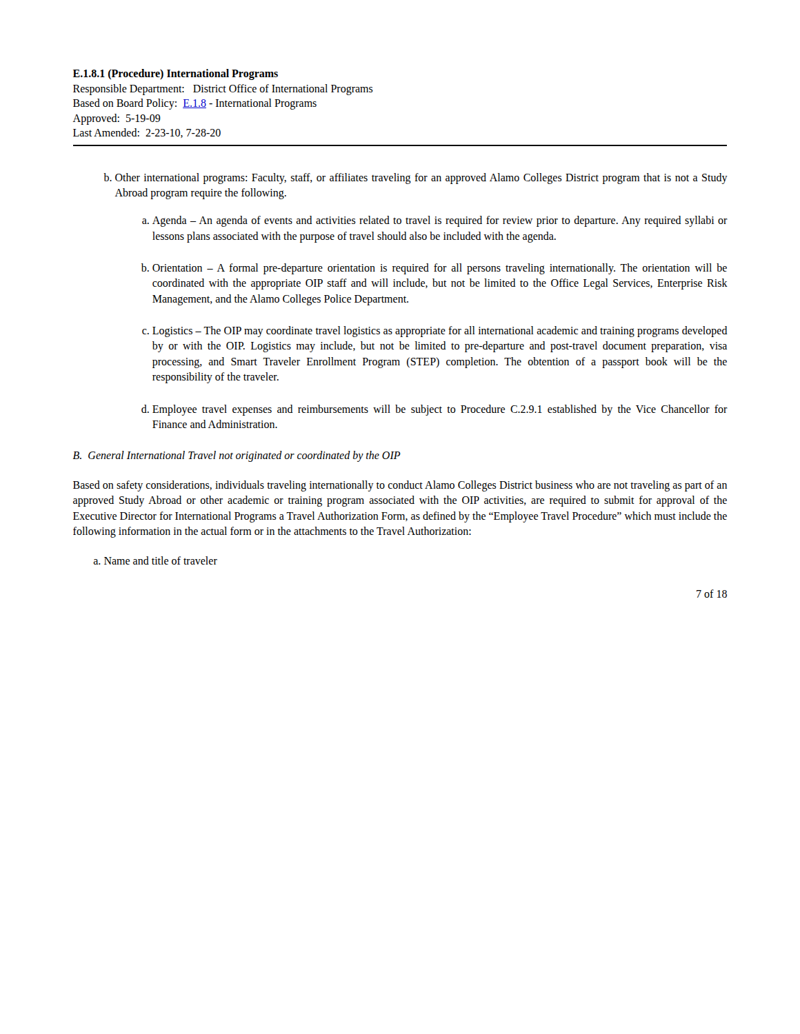E.1.8.1 (Procedure) International Programs
Responsible Department: District Office of International Programs
Based on Board Policy: E.1.8 - International Programs
Approved: 5-19-09
Last Amended: 2-23-10, 7-28-20
Other international programs: Faculty, staff, or affiliates traveling for an approved Alamo Colleges District program that is not a Study Abroad program require the following.
Agenda – An agenda of events and activities related to travel is required for review prior to departure. Any required syllabi or lessons plans associated with the purpose of travel should also be included with the agenda.
Orientation – A formal pre-departure orientation is required for all persons traveling internationally. The orientation will be coordinated with the appropriate OIP staff and will include, but not be limited to the Office Legal Services, Enterprise Risk Management, and the Alamo Colleges Police Department.
Logistics – The OIP may coordinate travel logistics as appropriate for all international academic and training programs developed by or with the OIP. Logistics may include, but not be limited to pre-departure and post-travel document preparation, visa processing, and Smart Traveler Enrollment Program (STEP) completion. The obtention of a passport book will be the responsibility of the traveler.
Employee travel expenses and reimbursements will be subject to Procedure C.2.9.1 established by the Vice Chancellor for Finance and Administration.
B. General International Travel not originated or coordinated by the OIP
Based on safety considerations, individuals traveling internationally to conduct Alamo Colleges District business who are not traveling as part of an approved Study Abroad or other academic or training program associated with the OIP activities, are required to submit for approval of the Executive Director for International Programs a Travel Authorization Form, as defined by the “Employee Travel Procedure” which must include the following information in the actual form or in the attachments to the Travel Authorization:
Name and title of traveler
7 of 18